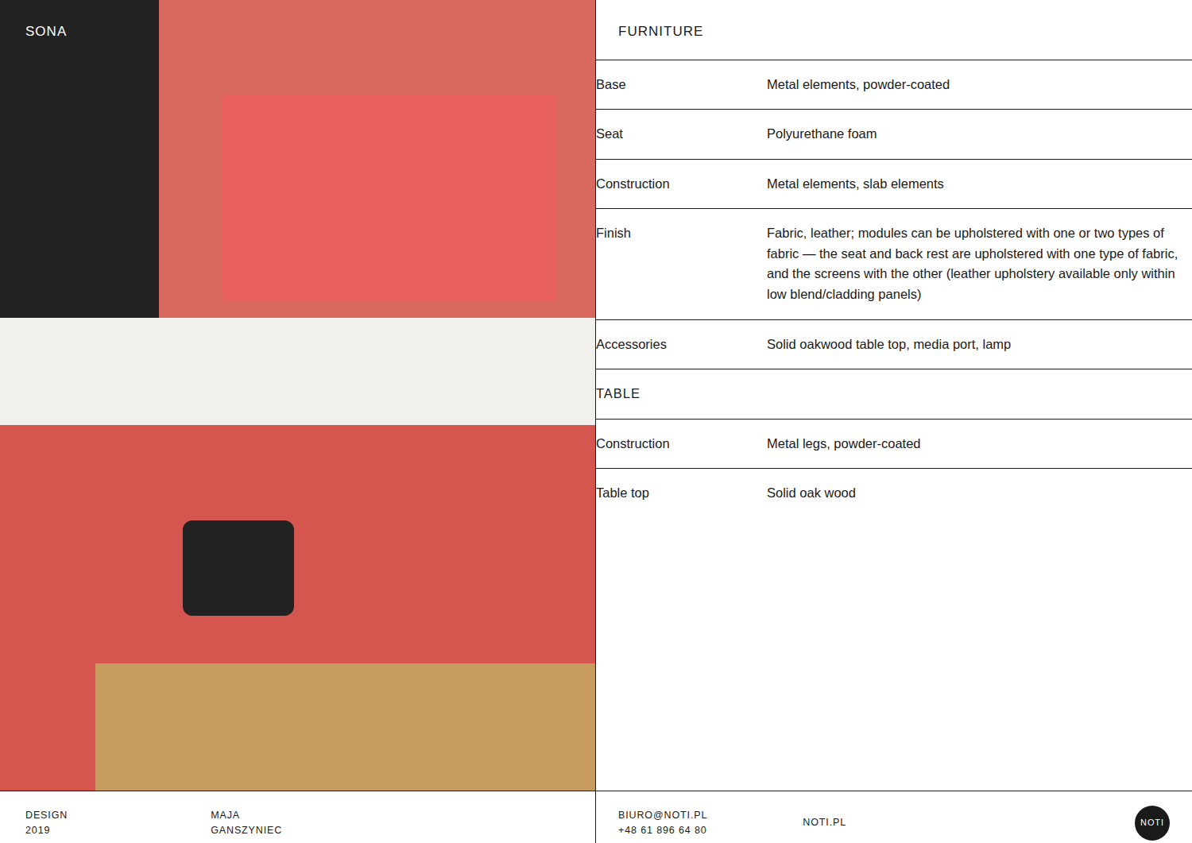SONA
FURNITURE
| Base | Metal elements, powder-coated |
| Seat | Polyurethane foam |
| Construction | Metal elements, slab elements |
| Finish | Fabric, leather; modules can be upholstered with one or two types of fabric — the seat and back rest are upholstered with one type of fabric, and the screens with the other (leather upholstery available only within low blend/cladding panels) |
| Accessories | Solid oakwood table top, media port, lamp |
| TABLE |
| Construction | Metal legs, powder-coated |
| Table top | Solid oak wood |
DESIGN
2019
MAJA
GANSZYNIEC
BIURO@NOTI.PL
+48 61 896 64 80
NOTI.PL
NOTI